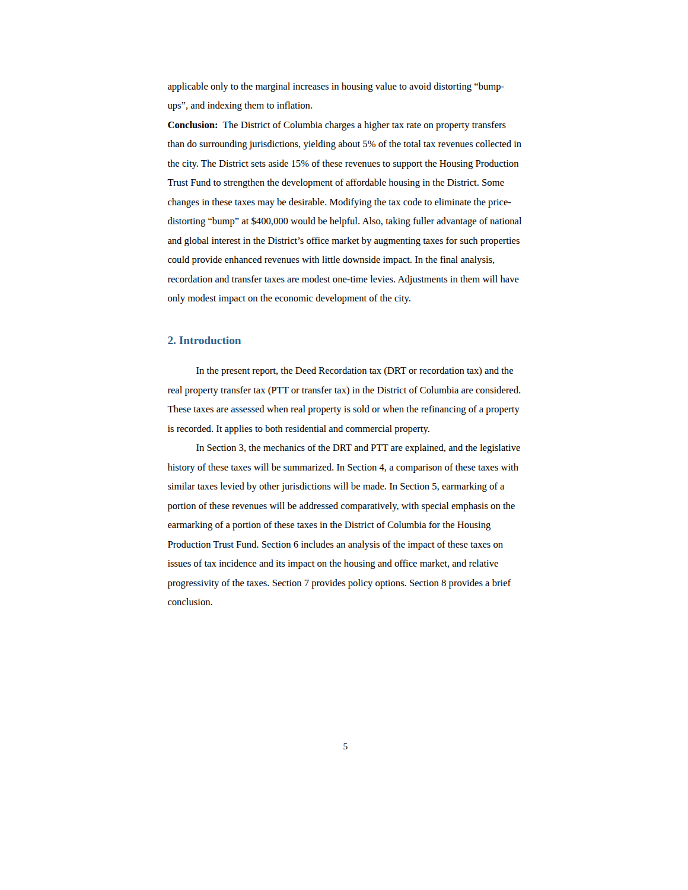applicable only to the marginal increases in housing value to avoid distorting “bump-ups”, and indexing them to inflation.
Conclusion: The District of Columbia charges a higher tax rate on property transfers than do surrounding jurisdictions, yielding about 5% of the total tax revenues collected in the city. The District sets aside 15% of these revenues to support the Housing Production Trust Fund to strengthen the development of affordable housing in the District. Some changes in these taxes may be desirable. Modifying the tax code to eliminate the price-distorting “bump” at $400,000 would be helpful. Also, taking fuller advantage of national and global interest in the District’s office market by augmenting taxes for such properties could provide enhanced revenues with little downside impact. In the final analysis, recordation and transfer taxes are modest one-time levies. Adjustments in them will have only modest impact on the economic development of the city.
2. Introduction
In the present report, the Deed Recordation tax (DRT or recordation tax) and the real property transfer tax (PTT or transfer tax) in the District of Columbia are considered. These taxes are assessed when real property is sold or when the refinancing of a property is recorded. It applies to both residential and commercial property.
In Section 3, the mechanics of the DRT and PTT are explained, and the legislative history of these taxes will be summarized. In Section 4, a comparison of these taxes with similar taxes levied by other jurisdictions will be made. In Section 5, earmarking of a portion of these revenues will be addressed comparatively, with special emphasis on the earmarking of a portion of these taxes in the District of Columbia for the Housing Production Trust Fund. Section 6 includes an analysis of the impact of these taxes on issues of tax incidence and its impact on the housing and office market, and relative progressivity of the taxes. Section 7 provides policy options. Section 8 provides a brief conclusion.
5